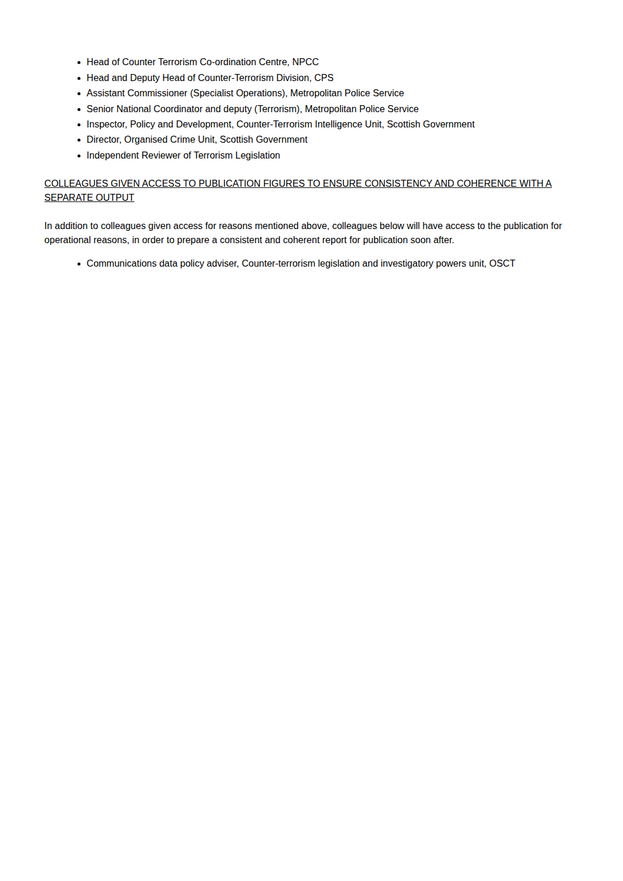Head of Counter Terrorism Co-ordination Centre, NPCC
Head and Deputy Head of Counter-Terrorism Division, CPS
Assistant Commissioner (Specialist Operations), Metropolitan Police Service
Senior National Coordinator and deputy (Terrorism), Metropolitan Police Service
Inspector, Policy and Development, Counter-Terrorism Intelligence Unit, Scottish Government
Director, Organised Crime Unit, Scottish Government
Independent Reviewer of Terrorism Legislation
Colleagues given access to publication figures to ensure consistency and coherence with a separate output
In addition to colleagues given access for reasons mentioned above, colleagues below will have access to the publication for operational reasons, in order to prepare a consistent and coherent report for publication soon after.
Communications data policy adviser, Counter-terrorism legislation and investigatory powers unit, OSCT